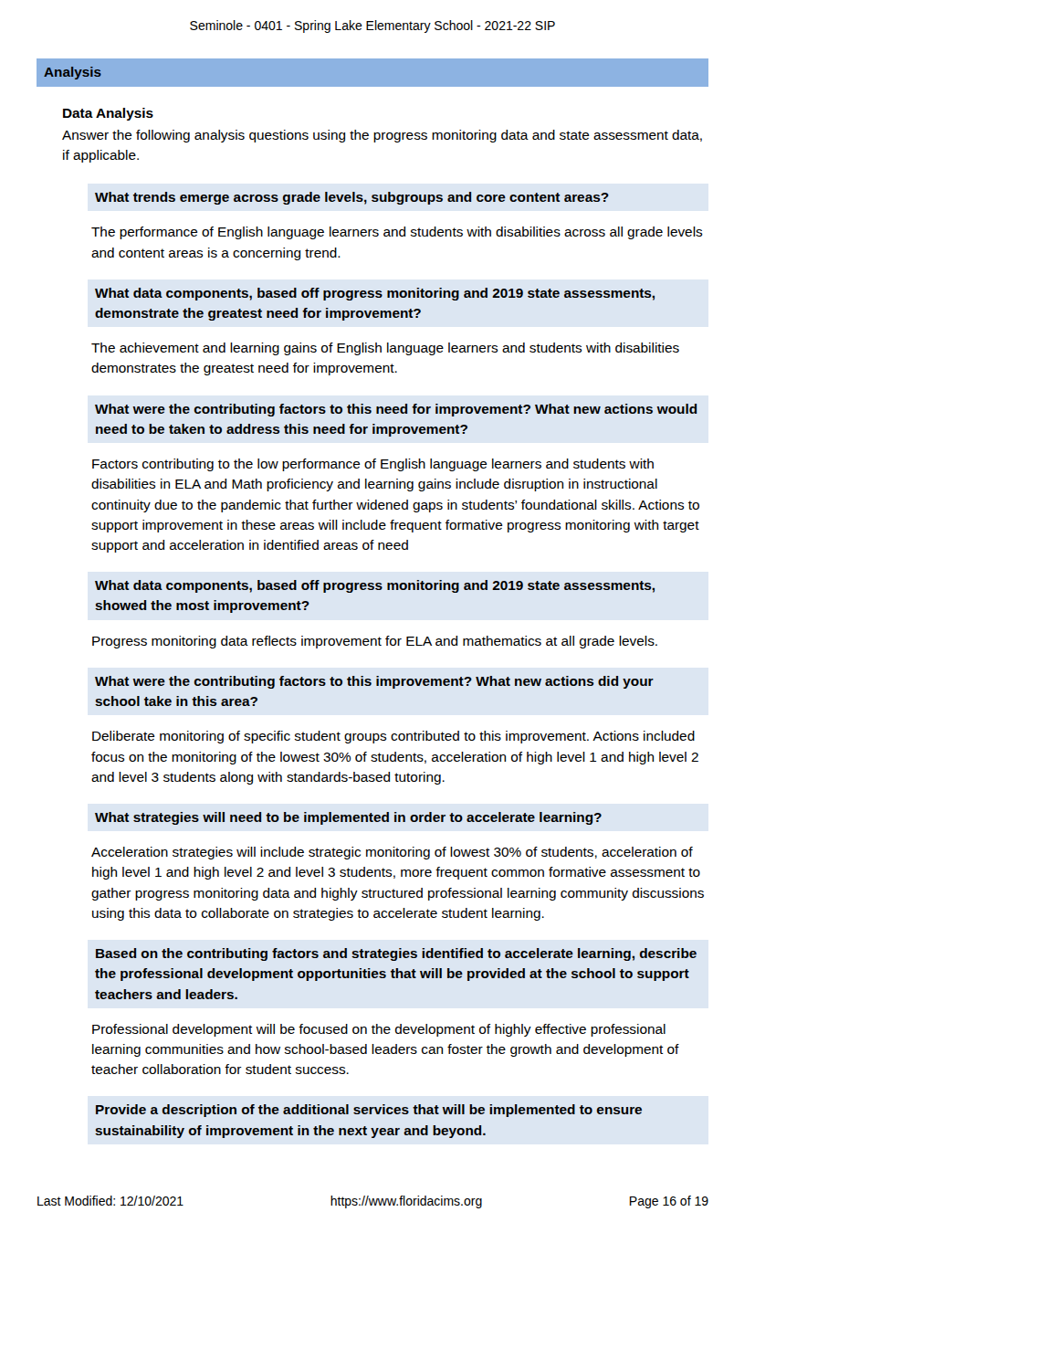Seminole - 0401 - Spring Lake Elementary School - 2021-22 SIP
Analysis
Data Analysis
Answer the following analysis questions using the progress monitoring data and state assessment data, if applicable.
What trends emerge across grade levels, subgroups and core content areas?
The performance of English language learners and students with disabilities across all grade levels and content areas is a concerning trend.
What data components, based off progress monitoring and 2019 state assessments, demonstrate the greatest need for improvement?
The achievement and learning gains of English language learners and students with disabilities demonstrates the greatest need for improvement.
What were the contributing factors to this need for improvement? What new actions would need to be taken to address this need for improvement?
Factors contributing to the low performance of English language learners and students with disabilities in ELA and Math proficiency and learning gains include disruption in instructional continuity due to the pandemic that further widened gaps in students’ foundational skills. Actions to support improvement in these areas will include frequent formative progress monitoring with target support and acceleration in identified areas of need
What data components, based off progress monitoring and 2019 state assessments, showed the most improvement?
Progress monitoring data reflects improvement for ELA and mathematics at all grade levels.
What were the contributing factors to this improvement? What new actions did your school take in this area?
Deliberate monitoring of specific student groups contributed to this improvement. Actions included focus on the monitoring of the lowest 30% of students, acceleration of high level 1 and high level 2 and level 3 students along with standards-based tutoring.
What strategies will need to be implemented in order to accelerate learning?
Acceleration strategies will include strategic monitoring of lowest 30% of students, acceleration of high level 1 and high level 2 and level 3 students, more frequent common formative assessment to gather progress monitoring data and highly structured professional learning community discussions using this data to collaborate on strategies to accelerate student learning.
Based on the contributing factors and strategies identified to accelerate learning, describe the professional development opportunities that will be provided at the school to support teachers and leaders.
Professional development will be focused on the development of highly effective professional learning communities and how school-based leaders can foster the growth and development of teacher collaboration for student success.
Provide a description of the additional services that will be implemented to ensure sustainability of improvement in the next year and beyond.
Last Modified: 12/10/2021
https://www.floridacims.org
Page 16 of 19